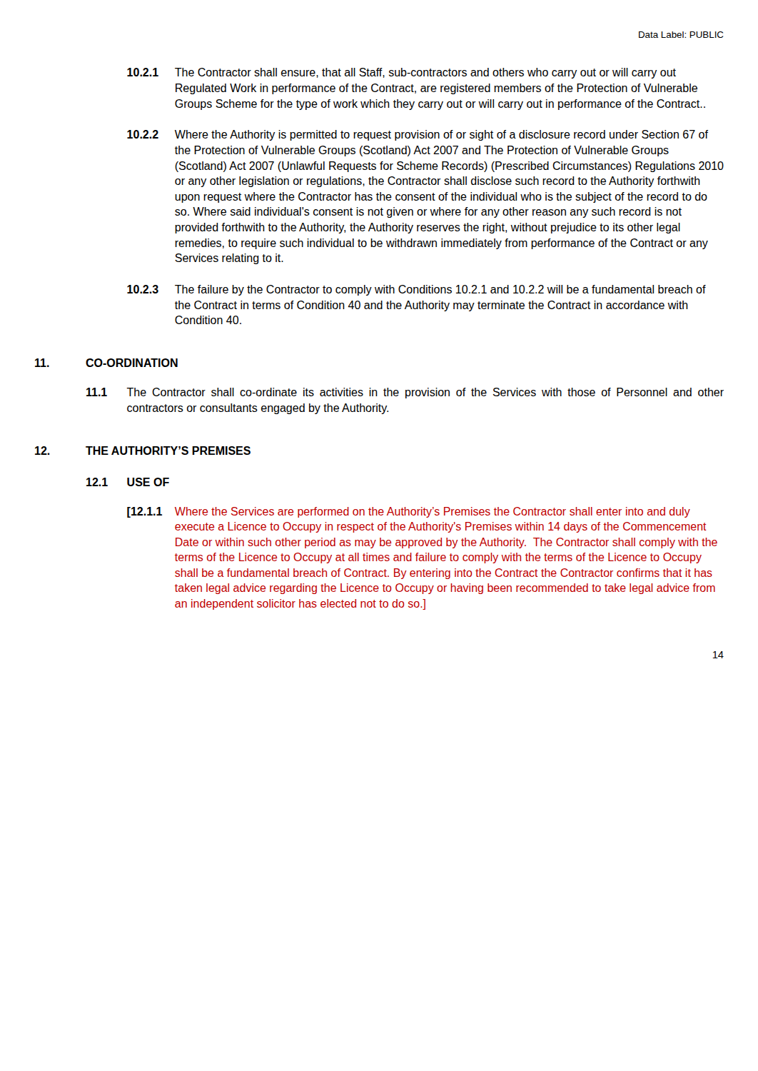Data Label: PUBLIC
10.2.1 The Contractor shall ensure, that all Staff, sub-contractors and others who carry out or will carry out Regulated Work in performance of the Contract, are registered members of the Protection of Vulnerable Groups Scheme for the type of work which they carry out or will carry out in performance of the Contract..
10.2.2 Where the Authority is permitted to request provision of or sight of a disclosure record under Section 67 of the Protection of Vulnerable Groups (Scotland) Act 2007 and The Protection of Vulnerable Groups (Scotland) Act 2007 (Unlawful Requests for Scheme Records) (Prescribed Circumstances) Regulations 2010 or any other legislation or regulations, the Contractor shall disclose such record to the Authority forthwith upon request where the Contractor has the consent of the individual who is the subject of the record to do so. Where said individual's consent is not given or where for any other reason any such record is not provided forthwith to the Authority, the Authority reserves the right, without prejudice to its other legal remedies, to require such individual to be withdrawn immediately from performance of the Contract or any Services relating to it.
10.2.3 The failure by the Contractor to comply with Conditions 10.2.1 and 10.2.2 will be a fundamental breach of the Contract in terms of Condition 40 and the Authority may terminate the Contract in accordance with Condition 40.
11. CO-ORDINATION
11.1 The Contractor shall co-ordinate its activities in the provision of the Services with those of Personnel and other contractors or consultants engaged by the Authority.
12. THE AUTHORITY’S PREMISES
12.1 USE OF
[12.1.1 Where the Services are performed on the Authority’s Premises the Contractor shall enter into and duly execute a Licence to Occupy in respect of the Authority's Premises within 14 days of the Commencement Date or within such other period as may be approved by the Authority. The Contractor shall comply with the terms of the Licence to Occupy at all times and failure to comply with the terms of the Licence to Occupy shall be a fundamental breach of Contract. By entering into the Contract the Contractor confirms that it has taken legal advice regarding the Licence to Occupy or having been recommended to take legal advice from an independent solicitor has elected not to do so.]
14